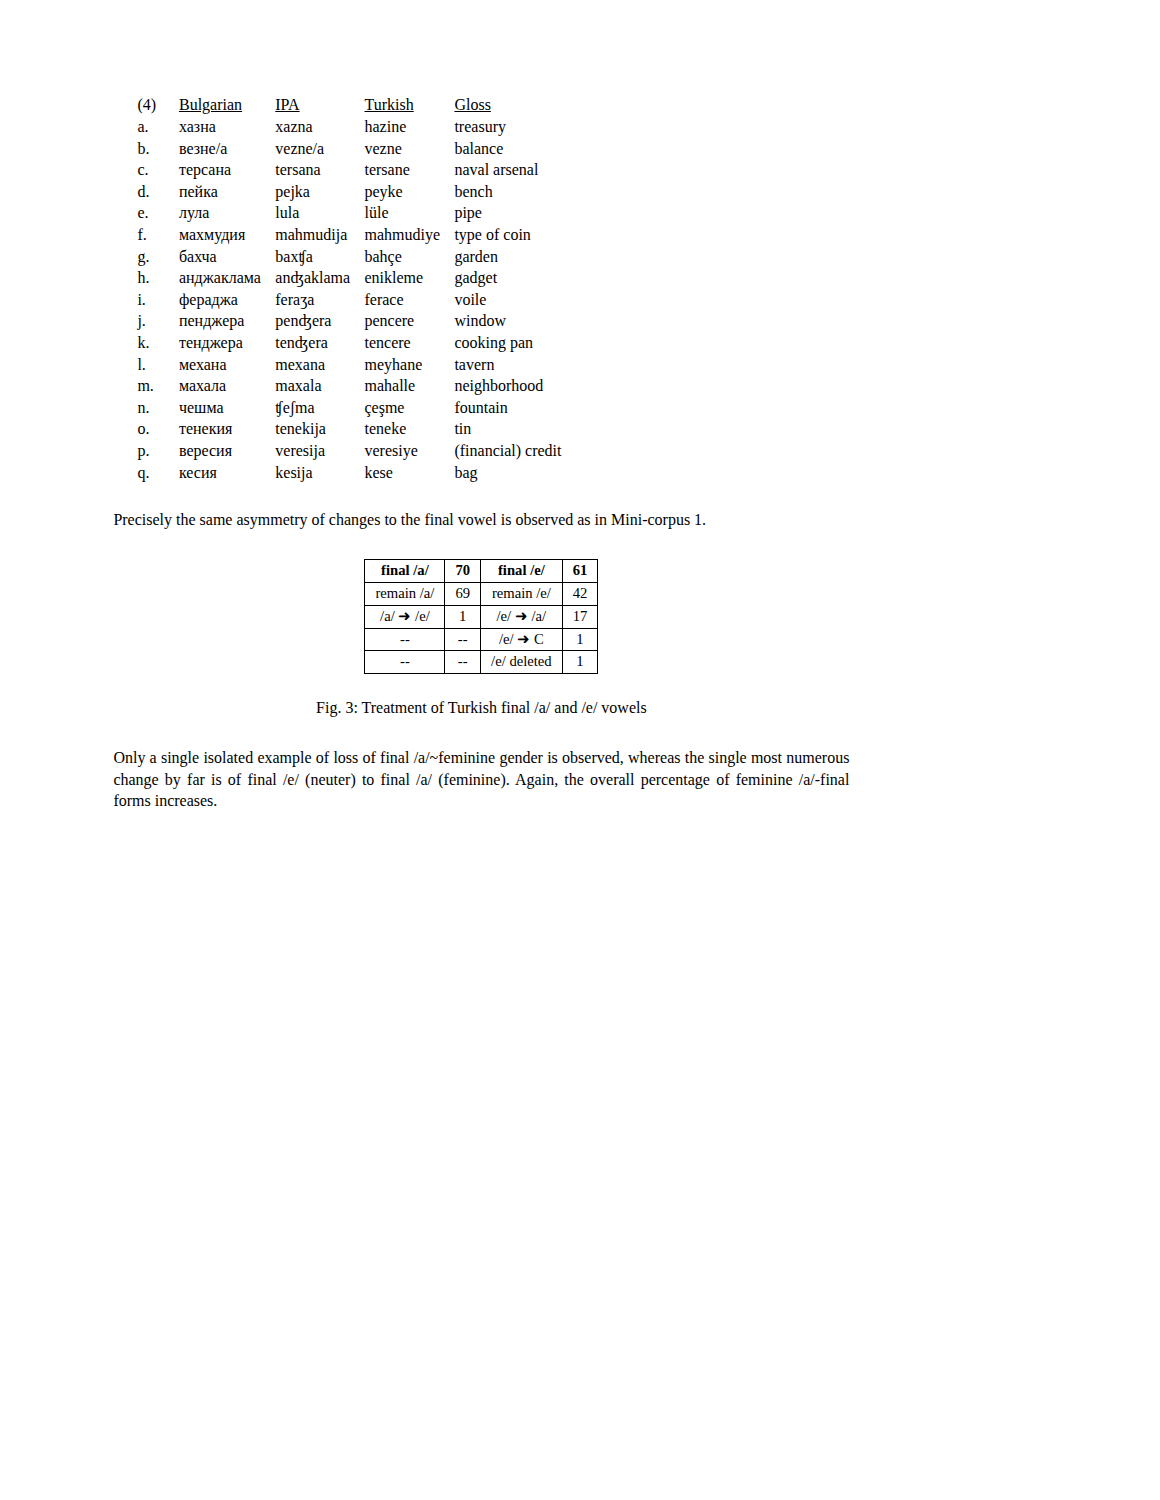| (4) | Bulgarian | IPA | Turkish | Gloss |
| --- | --- | --- | --- | --- |
| a. | хазна | xazna | hazine | treasury |
| b. | везне/а | vezne/a | vezne | balance |
| c. | терсана | tersana | tersane | naval arsenal |
| d. | пейка | pejka | peyke | bench |
| e. | лула | lula | lüle | pipe |
| f. | махмудия | mahmudija | mahmudiye | type of coin |
| g. | бахча | baxʧa | bahçe | garden |
| h. | анджаклама | anʤaklama | enikleme | gadget |
| i. | фераджа | feraʒa | ferace | voile |
| j. | пенджера | penʤera | pencere | window |
| k. | тенджера | tenʤera | tencere | cooking pan |
| l. | механа | mexana | meyhane | tavern |
| m. | махала | maxala | mahalle | neighborhood |
| n. | чешма | ʧeʃma | çeşme | fountain |
| o. | тенекия | tenekija | teneke | tin |
| p. | вересия | veresija | veresiye | (financial) credit |
| q. | кесия | kesija | kese | bag |
Precisely the same asymmetry of changes to the final vowel is observed as in Mini-corpus 1.
| final /a/ | 70 | final /e/ | 61 |
| --- | --- | --- | --- |
| remain /a/ | 69 | remain /e/ | 42 |
| /a/ ➜ /e/ | 1 | /e/ ➜ /a/ | 17 |
| -- | -- | /e/ ➜ C | 1 |
| -- | -- | /e/ deleted | 1 |
Fig. 3: Treatment of Turkish final /a/ and /e/ vowels
Only a single isolated example of loss of final /a/~feminine gender is observed, whereas the single most numerous change by far is of final /e/ (neuter) to final /a/ (feminine). Again, the overall percentage of feminine /a/-final forms increases.